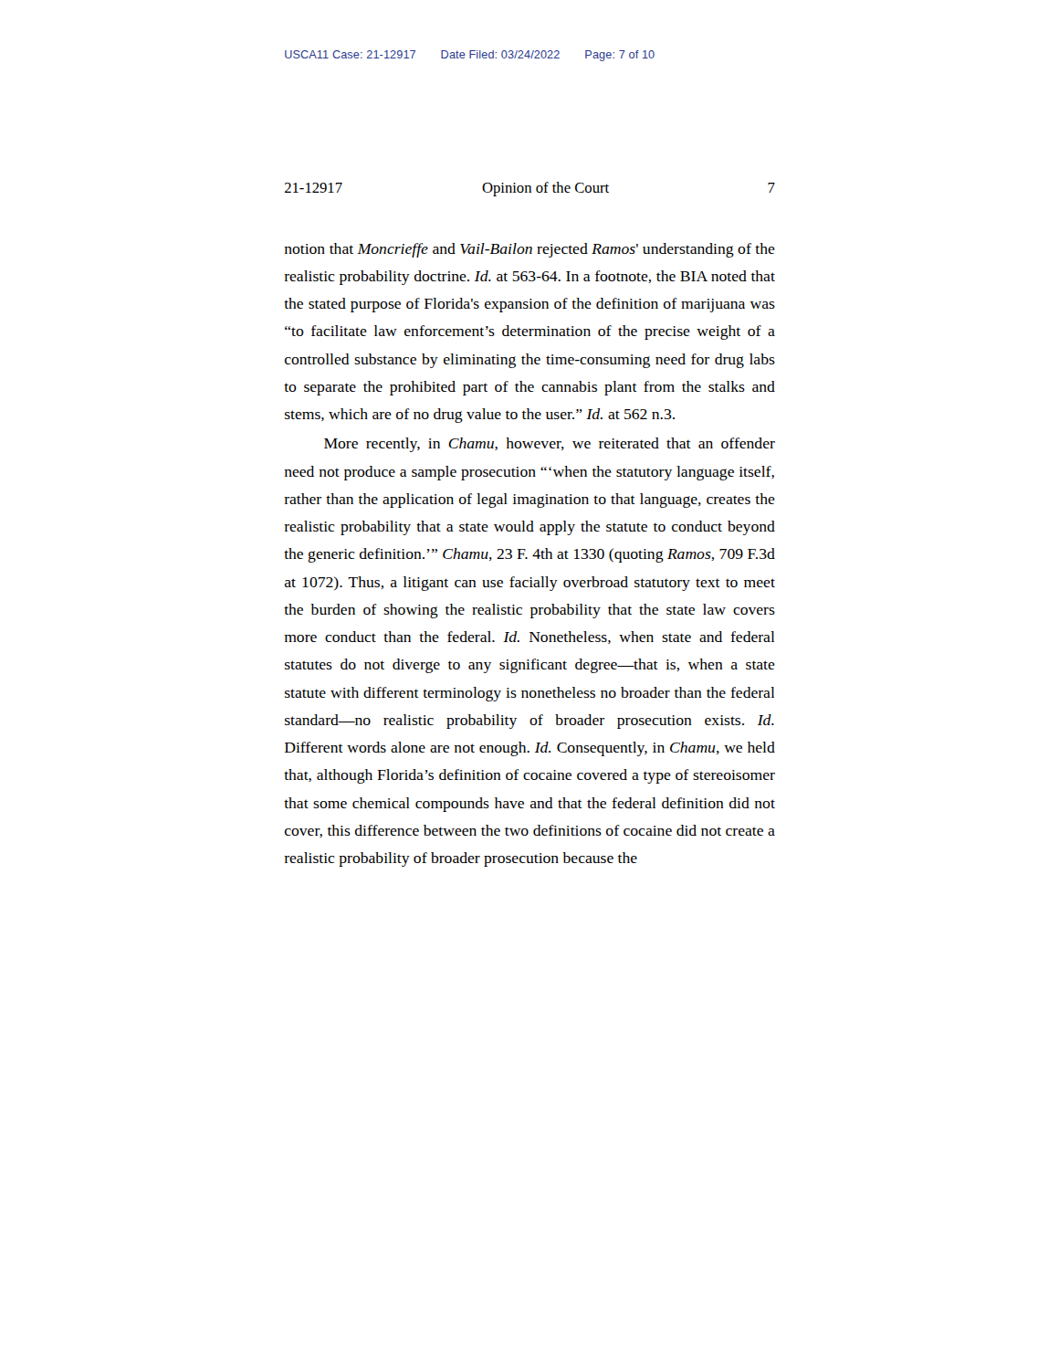USCA11 Case: 21-12917 Date Filed: 03/24/2022 Page: 7 of 10
21-12917
Opinion of the Court
7
notion that Moncrieffe and Vail-Bailon rejected Ramos' understanding of the realistic probability doctrine. Id. at 563-64. In a footnote, the BIA noted that the stated purpose of Florida's expansion of the definition of marijuana was “to facilitate law enforcement’s determination of the precise weight of a controlled substance by eliminating the time-consuming need for drug labs to separate the prohibited part of the cannabis plant from the stalks and stems, which are of no drug value to the user.” Id. at 562 n.3.
More recently, in Chamu, however, we reiterated that an offender need not produce a sample prosecution “‘when the statutory language itself, rather than the application of legal imagination to that language, creates the realistic probability that a state would apply the statute to conduct beyond the generic definition.’” Chamu, 23 F. 4th at 1330 (quoting Ramos, 709 F.3d at 1072). Thus, a litigant can use facially overbroad statutory text to meet the burden of showing the realistic probability that the state law covers more conduct than the federal. Id. Nonetheless, when state and federal statutes do not diverge to any significant degree—that is, when a state statute with different terminology is nonetheless no broader than the federal standard—no realistic probability of broader prosecution exists. Id. Different words alone are not enough. Id. Consequently, in Chamu, we held that, although Florida’s definition of cocaine covered a type of stereoisomer that some chemical compounds have and that the federal definition did not cover, this difference between the two definitions of cocaine did not create a realistic probability of broader prosecution because the